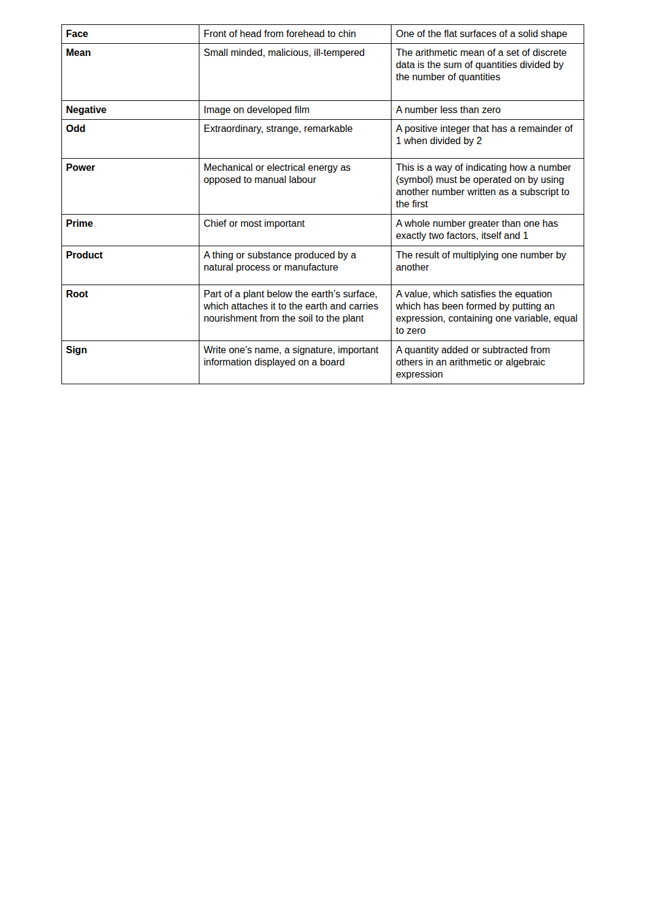| Face | Front of head from forehead to chin | One of the flat surfaces of a solid shape |
| Mean | Small minded, malicious, ill-tempered | The arithmetic mean of a set of discrete data is the sum of quantities divided by the number of quantities |
| Negative | Image on developed film | A number less than zero |
| Odd | Extraordinary, strange, remarkable | A positive integer that has a remainder of 1 when divided by 2 |
| Power | Mechanical or electrical energy as opposed to manual labour | This is a way of indicating how a number (symbol) must be operated on by using another number written as a subscript to the first |
| Prime | Chief or most important | A whole number greater than one has exactly two factors, itself and 1 |
| Product | A thing or substance produced by a natural process or manufacture | The result of multiplying one number by another |
| Root | Part of a plant below the earth’s surface, which attaches it to the earth and carries nourishment from the soil to the plant | A value, which satisfies the equation which has been formed by putting an expression, containing one variable, equal to zero |
| Sign | Write one’s name, a signature, important information displayed on a board | A quantity added or subtracted from others in an arithmetic or algebraic expression |